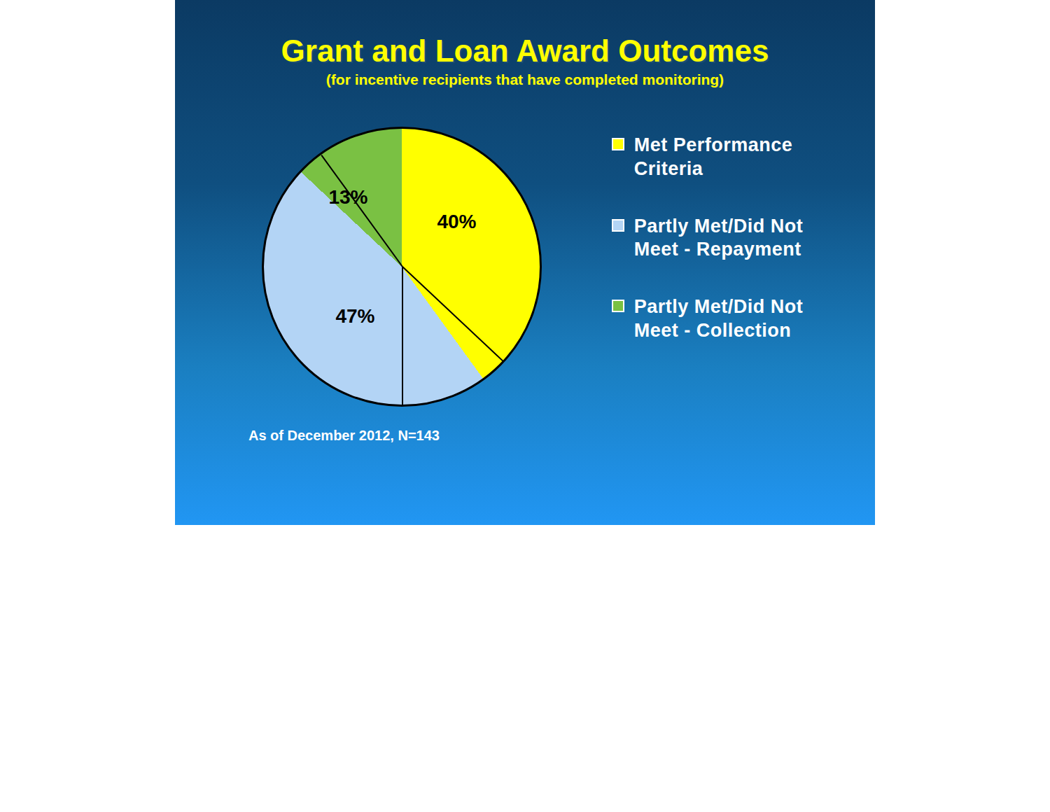Grant and Loan Award Outcomes
(for incentive recipients that have completed monitoring)
40%
47%
13%
As of December 2012, N=143
Met Performance Criteria
Partly Met/Did Not Meet - Repayment
Partly Met/Did Not Meet - Collection